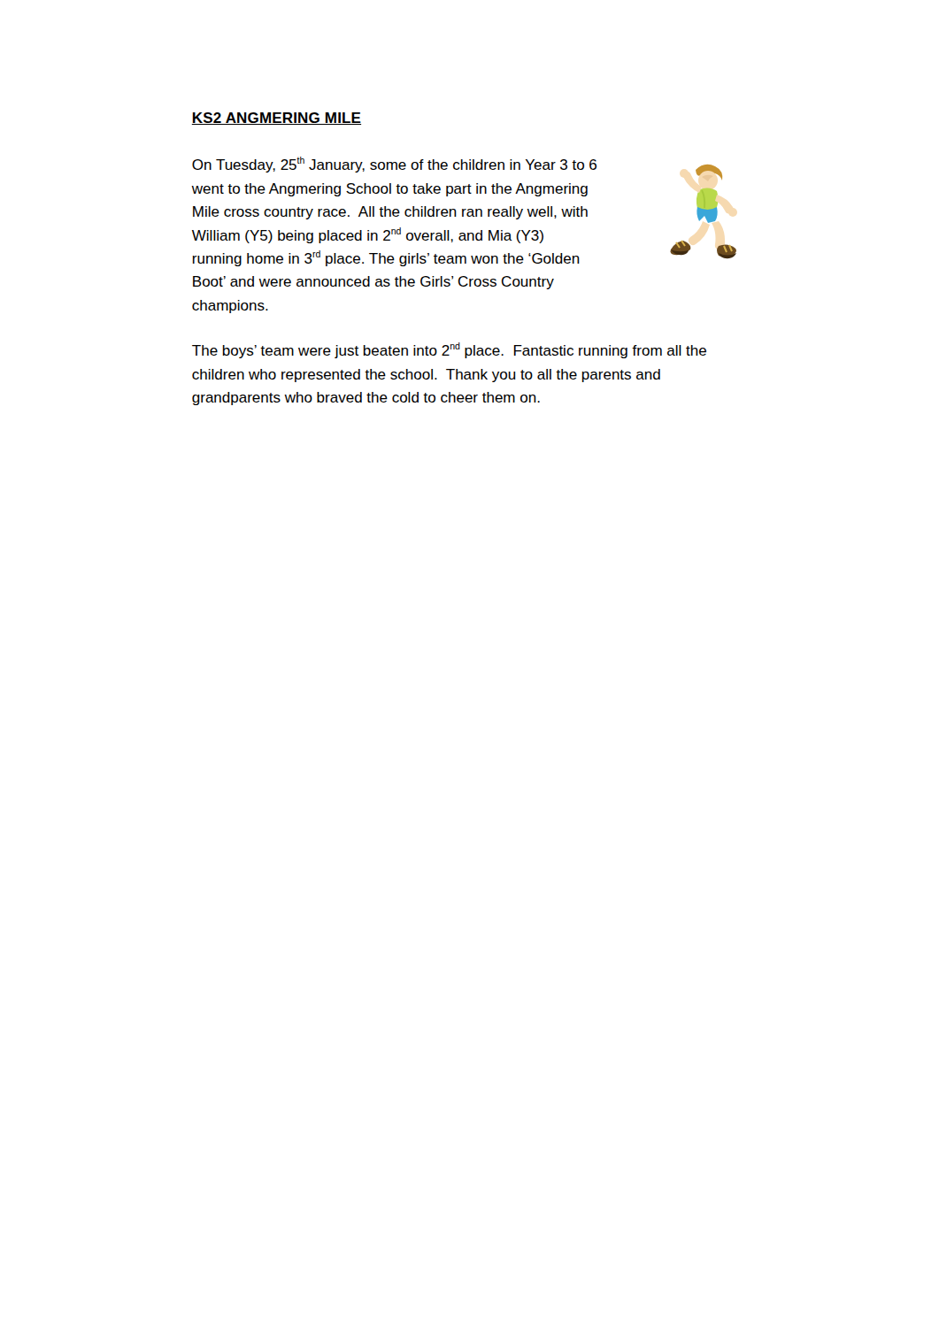KS2 ANGMERING MILE
On Tuesday, 25th January, some of the children in Year 3 to 6 went to the Angmering School to take part in the Angmering Mile cross country race. All the children ran really well, with William (Y5) being placed in 2nd overall, and Mia (Y3) running home in 3rd place. The girls’ team won the ‘Golden Boot’ and were announced as the Girls’ Cross Country champions.
The boys’ team were just beaten into 2nd place. Fantastic running from all the children who represented the school. Thank you to all the parents and grandparents who braved the cold to cheer them on.